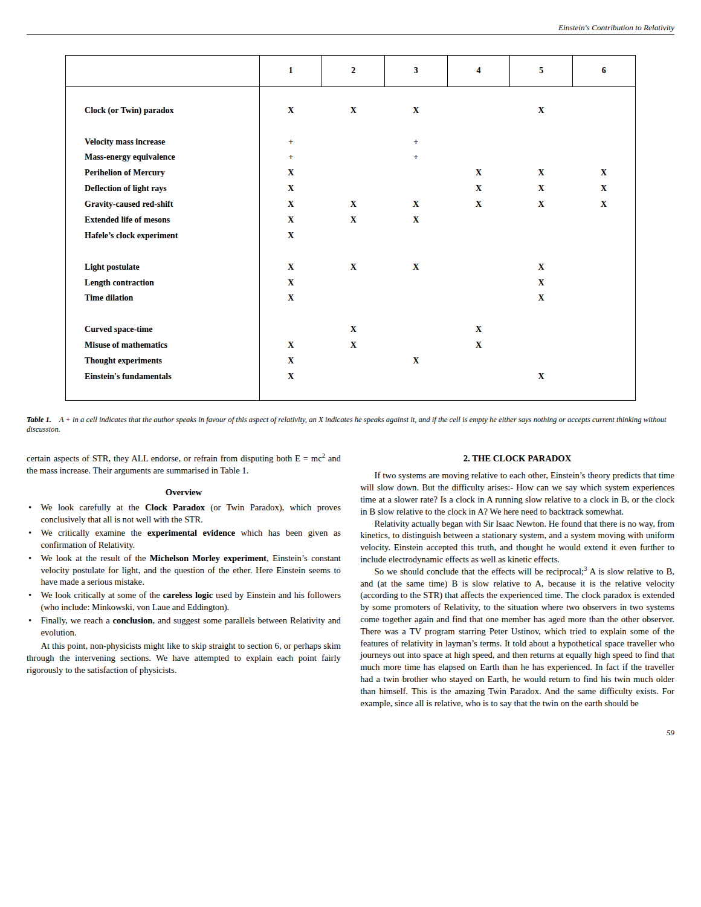Einstein's Contribution to Relativity
| | 1 | 2 | 3 | 4 | 5 | 6 |
| --- | --- | --- | --- | --- | --- | --- |
| Clock (or Twin) paradox | X | X | X | | X | |
| Velocity mass increase | + | | + | | | |
| Mass-energy equivalence | + | | + | | | |
| Perihelion of Mercury | X | | | X | X | X |
| Deflection of light rays | X | | | X | X | X |
| Gravity-caused red-shift | X | X | X | X | X | X |
| Extended life of mesons | X | X | X | | | |
| Hafele’s clock experiment | X | | | | | |
| Light postulate | X | X | X | | X | |
| Length contraction | X | | | | X | |
| Time dilation | X | | | | X | |
| Curved space-time | | X | | X | | |
| Misuse of mathematics | X | X | | X | | |
| Thought experiments | X | | X | | | |
| Einstein's fundamentals | X | | | | X | |
Table 1. A + in a cell indicates that the author speaks in favour of this aspect of relativity, an X indicates he speaks against it, and if the cell is empty he either says nothing or accepts current thinking without discussion.
certain aspects of STR, they ALL endorse, or refrain from disputing both E = mc2 and the mass increase. Their arguments are summarised in Table 1.
Overview
We look carefully at the Clock Paradox (or Twin Paradox), which proves conclusively that all is not well with the STR.
We critically examine the experimental evidence which has been given as confirmation of Relativity.
We look at the result of the Michelson Morley experiment, Einstein’s constant velocity postulate for light, and the question of the ether. Here Einstein seems to have made a serious mistake.
We look critically at some of the careless logic used by Einstein and his followers (who include: Minkowski, von Laue and Eddington).
Finally, we reach a conclusion, and suggest some parallels between Relativity and evolution.
At this point, non-physicists might like to skip straight to section 6, or perhaps skim through the intervening sections. We have attempted to explain each point fairly rigorously to the satisfaction of physicists.
2. THE CLOCK PARADOX
If two systems are moving relative to each other, Einstein’s theory predicts that time will slow down. But the difficulty arises:- How can we say which system experiences time at a slower rate? Is a clock in A running slow relative to a clock in B, or the clock in B slow relative to the clock in A? We here need to backtrack somewhat.
Relativity actually began with Sir Isaac Newton. He found that there is no way, from kinetics, to distinguish between a stationary system, and a system moving with uniform velocity. Einstein accepted this truth, and thought he would extend it even further to include electrodynamic effects as well as kinetic effects.
So we should conclude that the effects will be reciprocal;3 A is slow relative to B, and (at the same time) B is slow relative to A, because it is the relative velocity (according to the STR) that affects the experienced time. The clock paradox is extended by some promoters of Relativity, to the situation where two observers in two systems come together again and find that one member has aged more than the other observer. There was a TV program starring Peter Ustinov, which tried to explain some of the features of relativity in layman’s terms. It told about a hypothetical space traveller who journeys out into space at high speed, and then returns at equally high speed to find that much more time has elapsed on Earth than he has experienced. In fact if the traveller had a twin brother who stayed on Earth, he would return to find his twin much older than himself. This is the amazing Twin Paradox. And the same difficulty exists. For example, since all is relative, who is to say that the twin on the earth should be
59